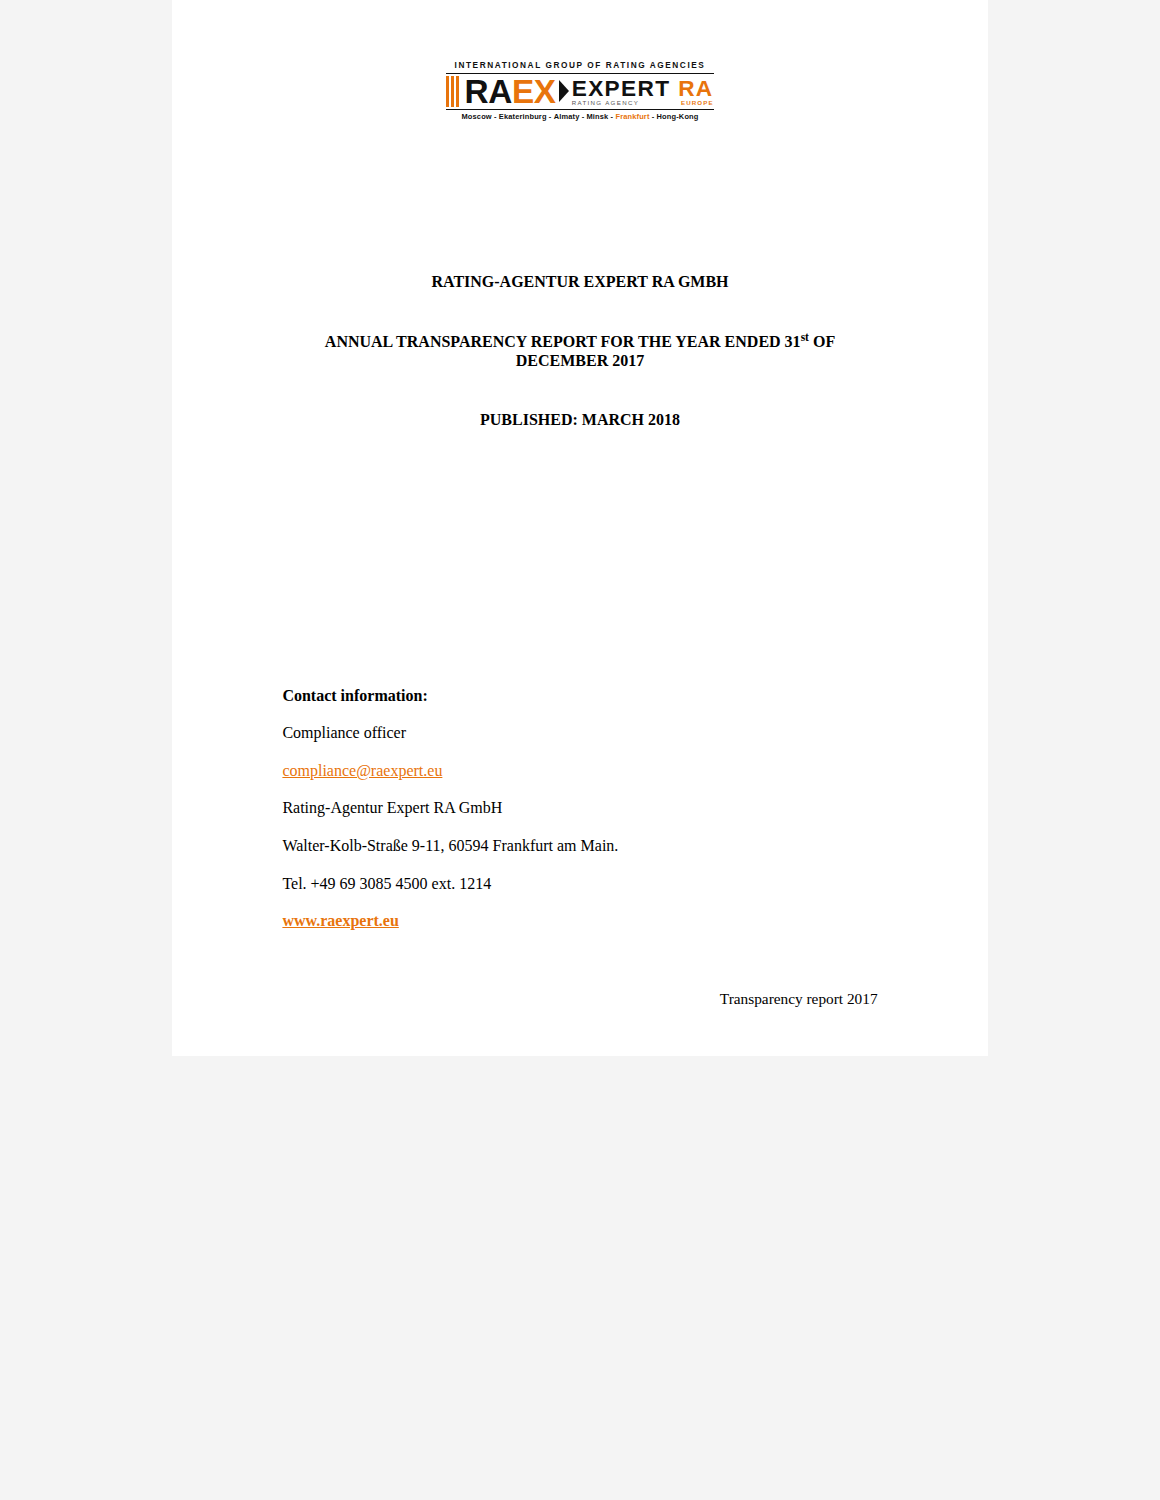INTERNATIONAL GROUP OF RATING AGENCIES
RAEX EXPERT RA RATING AGENCY EUROPE
Moscow - Ekaterinburg - Almaty - Minsk - Frankfurt - Hong-Kong
RATING-AGENTUR EXPERT RA GMBH
ANNUAL TRANSPARENCY REPORT FOR THE YEAR ENDED 31st OF DECEMBER 2017
PUBLISHED: MARCH 2018
Contact information:
Compliance officer
compliance@raexpert.eu
Rating-Agentur Expert RA GmbH
Walter-Kolb-Straße 9-11, 60594 Frankfurt am Main.
Tel. +49 69 3085 4500 ext. 1214
www.raexpert.eu
Transparency report 2017